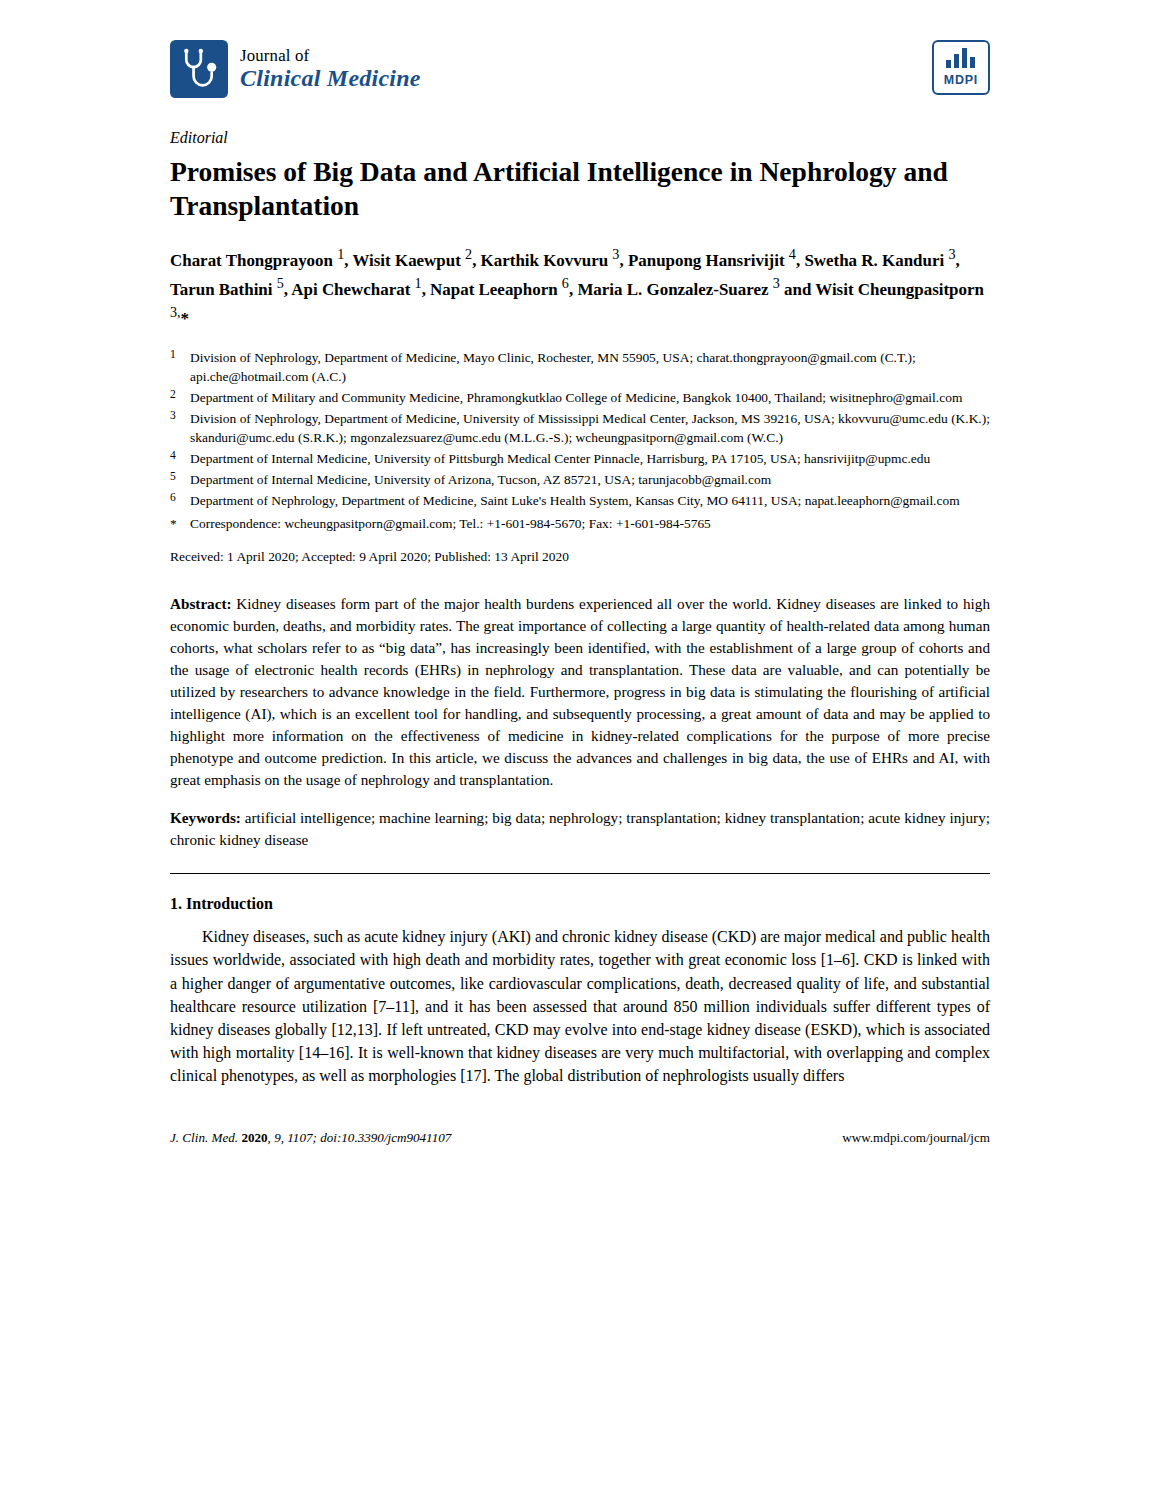Journal of
Clinical Medicine
MDPI
Editorial
Promises of Big Data and Artificial Intelligence in Nephrology and Transplantation
Charat Thongprayoon 1, Wisit Kaewput 2, Karthik Kovvuru 3, Panupong Hansrivijit 4, Swetha R. Kanduri 3, Tarun Bathini 5, Api Chewcharat 1, Napat Leeaphorn 6, Maria L. Gonzalez-Suarez 3 and Wisit Cheungpasitporn 3,*
Division of Nephrology, Department of Medicine, Mayo Clinic, Rochester, MN 55905, USA; charat.thongprayoon@gmail.com (C.T.); api.che@hotmail.com (A.C.)
Department of Military and Community Medicine, Phramongkutklao College of Medicine, Bangkok 10400, Thailand; wisitnephro@gmail.com
Division of Nephrology, Department of Medicine, University of Mississippi Medical Center, Jackson, MS 39216, USA; kkovvuru@umc.edu (K.K.); skanduri@umc.edu (S.R.K.); mgonzalezsuarez@umc.edu (M.L.G.-S.); wcheungpasitporn@gmail.com (W.C.)
Department of Internal Medicine, University of Pittsburgh Medical Center Pinnacle, Harrisburg, PA 17105, USA; hansrivijitp@upmc.edu
Department of Internal Medicine, University of Arizona, Tucson, AZ 85721, USA; tarunjacobb@gmail.com
Department of Nephrology, Department of Medicine, Saint Luke's Health System, Kansas City, MO 64111, USA; napat.leeaphorn@gmail.com
Correspondence: wcheungpasitporn@gmail.com; Tel.: +1-601-984-5670; Fax: +1-601-984-5765
Received: 1 April 2020; Accepted: 9 April 2020; Published: 13 April 2020
Abstract: Kidney diseases form part of the major health burdens experienced all over the world. Kidney diseases are linked to high economic burden, deaths, and morbidity rates. The great importance of collecting a large quantity of health-related data among human cohorts, what scholars refer to as “big data”, has increasingly been identified, with the establishment of a large group of cohorts and the usage of electronic health records (EHRs) in nephrology and transplantation. These data are valuable, and can potentially be utilized by researchers to advance knowledge in the field. Furthermore, progress in big data is stimulating the flourishing of artificial intelligence (AI), which is an excellent tool for handling, and subsequently processing, a great amount of data and may be applied to highlight more information on the effectiveness of medicine in kidney-related complications for the purpose of more precise phenotype and outcome prediction. In this article, we discuss the advances and challenges in big data, the use of EHRs and AI, with great emphasis on the usage of nephrology and transplantation.
Keywords: artificial intelligence; machine learning; big data; nephrology; transplantation; kidney transplantation; acute kidney injury; chronic kidney disease
1. Introduction
Kidney diseases, such as acute kidney injury (AKI) and chronic kidney disease (CKD) are major medical and public health issues worldwide, associated with high death and morbidity rates, together with great economic loss [1–6]. CKD is linked with a higher danger of argumentative outcomes, like cardiovascular complications, death, decreased quality of life, and substantial healthcare resource utilization [7–11], and it has been assessed that around 850 million individuals suffer different types of kidney diseases globally [12,13]. If left untreated, CKD may evolve into end-stage kidney disease (ESKD), which is associated with high mortality [14–16]. It is well-known that kidney diseases are very much multifactorial, with overlapping and complex clinical phenotypes, as well as morphologies [17]. The global distribution of nephrologists usually differs
J. Clin. Med. 2020, 9, 1107; doi:10.3390/jcm9041107
www.mdpi.com/journal/jcm